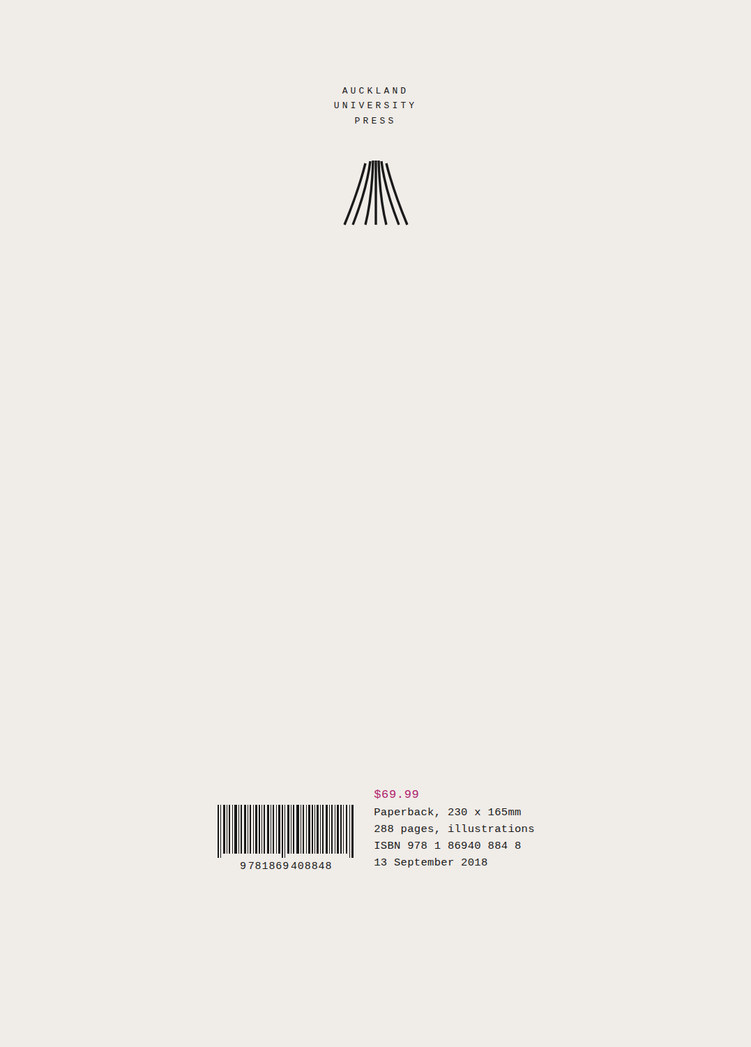Auckland
University
Press
9 781869 408848
$69.99
Paperback, 230 x 165mm
288 pages, illustrations
ISBN 978 1 86940 884 8
13 September 2018